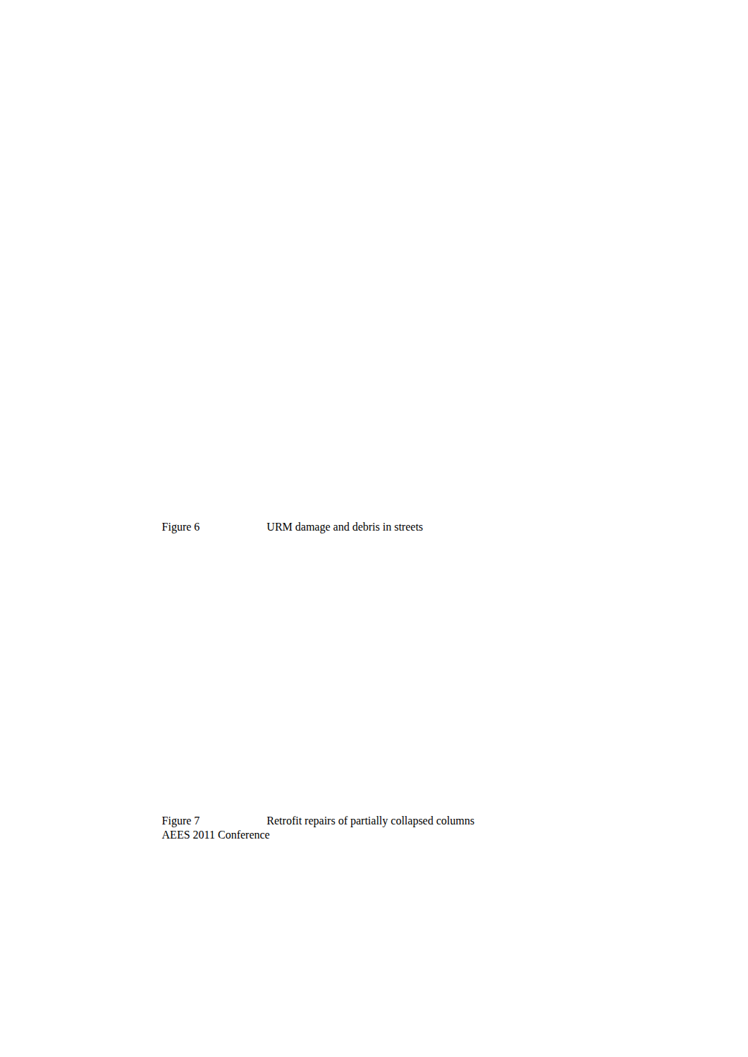Figure 6 URM damage and debris in streets
Figure 7 Retrofit repairs of partially collapsed columns
AEES 2011 Conference